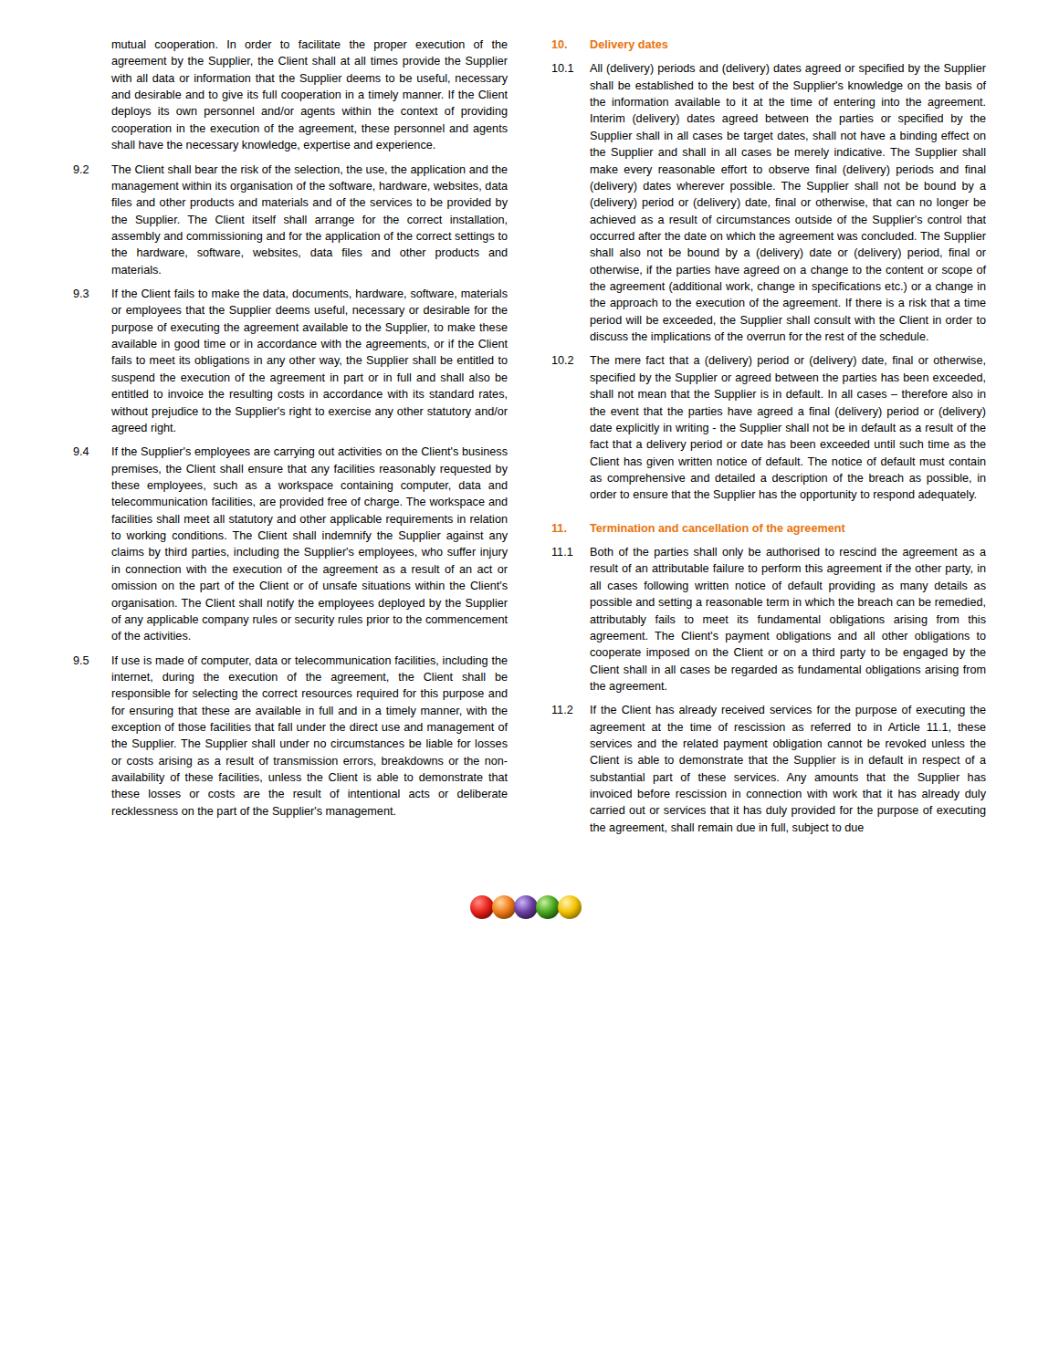mutual cooperation. In order to facilitate the proper execution of the agreement by the Supplier, the Client shall at all times provide the Supplier with all data or information that the Supplier deems to be useful, necessary and desirable and to give its full cooperation in a timely manner. If the Client deploys its own personnel and/or agents within the context of providing cooperation in the execution of the agreement, these personnel and agents shall have the necessary knowledge, expertise and experience.
9.2 The Client shall bear the risk of the selection, the use, the application and the management within its organisation of the software, hardware, websites, data files and other products and materials and of the services to be provided by the Supplier. The Client itself shall arrange for the correct installation, assembly and commissioning and for the application of the correct settings to the hardware, software, websites, data files and other products and materials.
9.3 If the Client fails to make the data, documents, hardware, software, materials or employees that the Supplier deems useful, necessary or desirable for the purpose of executing the agreement available to the Supplier, to make these available in good time or in accordance with the agreements, or if the Client fails to meet its obligations in any other way, the Supplier shall be entitled to suspend the execution of the agreement in part or in full and shall also be entitled to invoice the resulting costs in accordance with its standard rates, without prejudice to the Supplier's right to exercise any other statutory and/or agreed right.
9.4 If the Supplier's employees are carrying out activities on the Client's business premises, the Client shall ensure that any facilities reasonably requested by these employees, such as a workspace containing computer, data and telecommunication facilities, are provided free of charge. The workspace and facilities shall meet all statutory and other applicable requirements in relation to working conditions. The Client shall indemnify the Supplier against any claims by third parties, including the Supplier's employees, who suffer injury in connection with the execution of the agreement as a result of an act or omission on the part of the Client or of unsafe situations within the Client's organisation. The Client shall notify the employees deployed by the Supplier of any applicable company rules or security rules prior to the commencement of the activities.
9.5 If use is made of computer, data or telecommunication facilities, including the internet, during the execution of the agreement, the Client shall be responsible for selecting the correct resources required for this purpose and for ensuring that these are available in full and in a timely manner, with the exception of those facilities that fall under the direct use and management of the Supplier. The Supplier shall under no circumstances be liable for losses or costs arising as a result of transmission errors, breakdowns or the non-availability of these facilities, unless the Client is able to demonstrate that these losses or costs are the result of intentional acts or deliberate recklessness on the part of the Supplier's management.
10. Delivery dates
10.1 All (delivery) periods and (delivery) dates agreed or specified by the Supplier shall be established to the best of the Supplier's knowledge on the basis of the information available to it at the time of entering into the agreement. Interim (delivery) dates agreed between the parties or specified by the Supplier shall in all cases be target dates, shall not have a binding effect on the Supplier and shall in all cases be merely indicative. The Supplier shall make every reasonable effort to observe final (delivery) periods and final (delivery) dates wherever possible. The Supplier shall not be bound by a (delivery) period or (delivery) date, final or otherwise, that can no longer be achieved as a result of circumstances outside of the Supplier's control that occurred after the date on which the agreement was concluded. The Supplier shall also not be bound by a (delivery) date or (delivery) period, final or otherwise, if the parties have agreed on a change to the content or scope of the agreement (additional work, change in specifications etc.) or a change in the approach to the execution of the agreement. If there is a risk that a time period will be exceeded, the Supplier shall consult with the Client in order to discuss the implications of the overrun for the rest of the schedule.
10.2 The mere fact that a (delivery) period or (delivery) date, final or otherwise, specified by the Supplier or agreed between the parties has been exceeded, shall not mean that the Supplier is in default. In all cases – therefore also in the event that the parties have agreed a final (delivery) period or (delivery) date explicitly in writing - the Supplier shall not be in default as a result of the fact that a delivery period or date has been exceeded until such time as the Client has given written notice of default. The notice of default must contain as comprehensive and detailed a description of the breach as possible, in order to ensure that the Supplier has the opportunity to respond adequately.
11. Termination and cancellation of the agreement
11.1 Both of the parties shall only be authorised to rescind the agreement as a result of an attributable failure to perform this agreement if the other party, in all cases following written notice of default providing as many details as possible and setting a reasonable term in which the breach can be remedied, attributably fails to meet its fundamental obligations arising from this agreement. The Client's payment obligations and all other obligations to cooperate imposed on the Client or on a third party to be engaged by the Client shall in all cases be regarded as fundamental obligations arising from the agreement.
11.2 If the Client has already received services for the purpose of executing the agreement at the time of rescission as referred to in Article 11.1, these services and the related payment obligation cannot be revoked unless the Client is able to demonstrate that the Supplier is in default in respect of a substantial part of these services. Any amounts that the Supplier has invoiced before rescission in connection with work that it has already duly carried out or services that it has duly provided for the purpose of executing the agreement, shall remain due in full, subject to due